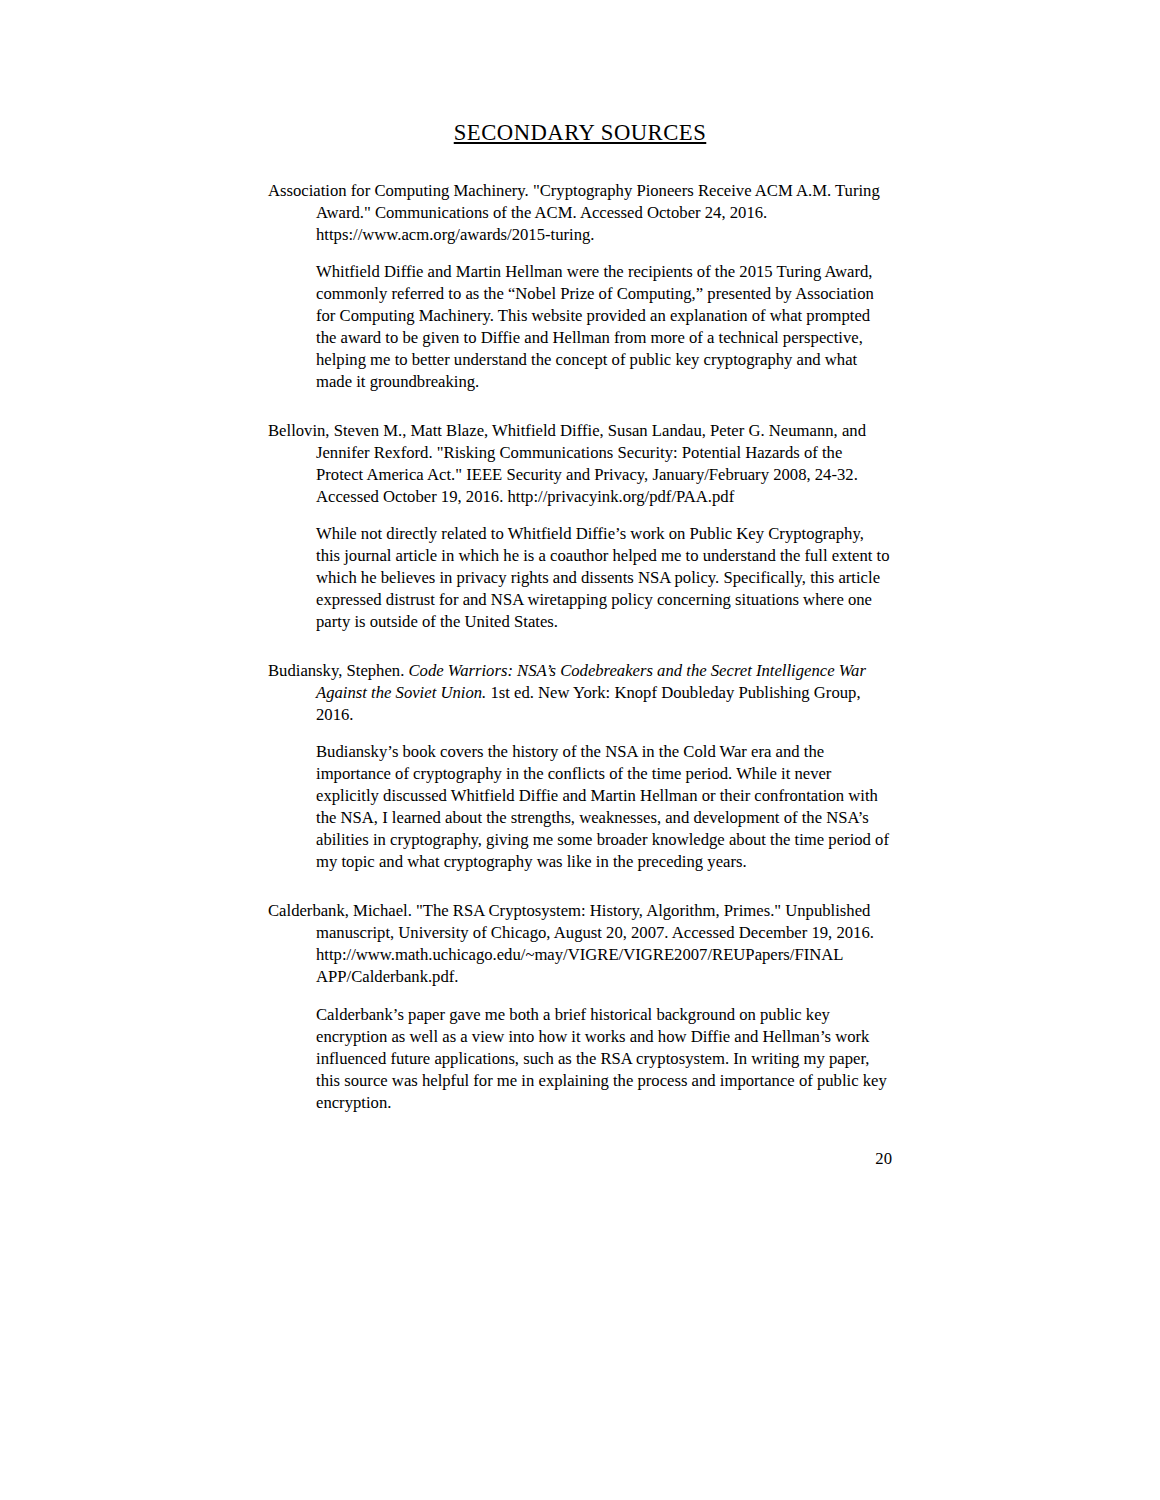SECONDARY SOURCES
Association for Computing Machinery. "Cryptography Pioneers Receive ACM A.M. Turing Award." Communications of the ACM. Accessed October 24, 2016. https://www.acm.org/awards/2015-turing.
Whitfield Diffie and Martin Hellman were the recipients of the 2015 Turing Award, commonly referred to as the “Nobel Prize of Computing,” presented by Association for Computing Machinery. This website provided an explanation of what prompted the award to be given to Diffie and Hellman from more of a technical perspective, helping me to better understand the concept of public key cryptography and what made it groundbreaking.
Bellovin, Steven M., Matt Blaze, Whitfield Diffie, Susan Landau, Peter G. Neumann, and Jennifer Rexford. "Risking Communications Security: Potential Hazards of the Protect America Act." IEEE Security and Privacy, January/February 2008, 24-32. Accessed October 19, 2016. http://privacyink.org/pdf/PAA.pdf
While not directly related to Whitfield Diffie’s work on Public Key Cryptography, this journal article in which he is a coauthor helped me to understand the full extent to which he believes in privacy rights and dissents NSA policy. Specifically, this article expressed distrust for and NSA wiretapping policy concerning situations where one party is outside of the United States.
Budiansky, Stephen. Code Warriors: NSA’s Codebreakers and the Secret Intelligence War Against the Soviet Union. 1st ed. New York: Knopf Doubleday Publishing Group, 2016.
Budiansky’s book covers the history of the NSA in the Cold War era and the importance of cryptography in the conflicts of the time period. While it never explicitly discussed Whitfield Diffie and Martin Hellman or their confrontation with the NSA, I learned about the strengths, weaknesses, and development of the NSA’s abilities in cryptography, giving me some broader knowledge about the time period of my topic and what cryptography was like in the preceding years.
Calderbank, Michael. "The RSA Cryptosystem: History, Algorithm, Primes." Unpublished manuscript, University of Chicago, August 20, 2007. Accessed December 19, 2016. http://www.math.uchicago.edu/~may/VIGRE/VIGRE2007/REUPapers/FINAL APP/Calderbank.pdf.
Calderbank’s paper gave me both a brief historical background on public key encryption as well as a view into how it works and how Diffie and Hellman’s work influenced future applications, such as the RSA cryptosystem. In writing my paper, this source was helpful for me in explaining the process and importance of public key encryption.
20